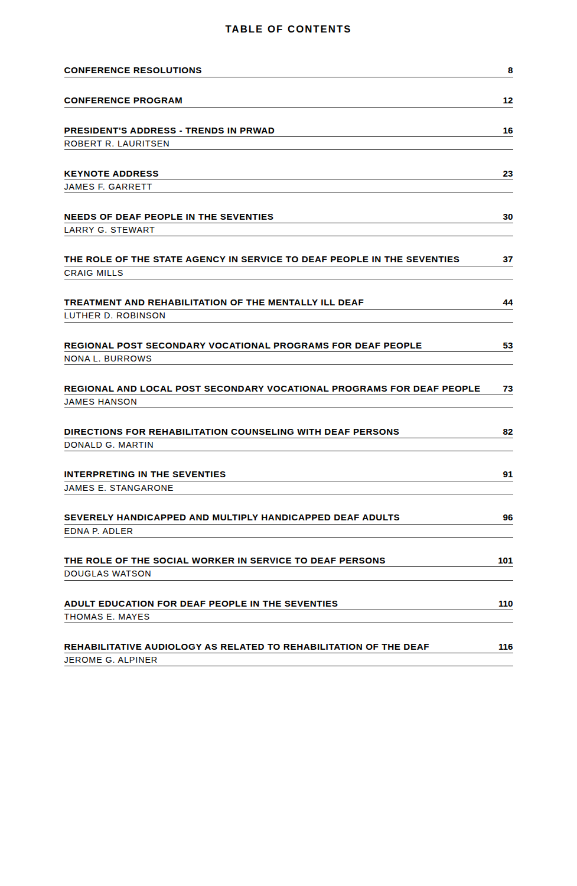TABLE OF CONTENTS
Conference Resolutions 8
Conference Program 12
President's Address - Trends in PRWAD 16
ROBERT R. LAURITSEN
Keynote Address 23
JAMES F. GARRETT
Needs of Deaf People in the Seventies 30
LARRY G. STEWART
The Role of the State Agency in Service to Deaf People in the Seventies 37
CRAIG MILLS
Treatment and Rehabilitation of the Mentally Ill Deaf 44
LUTHER D. ROBINSON
Regional Post Secondary Vocational Programs for Deaf People 53
NONA L. BURROWS
Regional and Local Post Secondary Vocational Programs for Deaf People 73
JAMES HANSON
Directions for Rehabilitation Counseling with Deaf Persons 82
DONALD G. MARTIN
Interpreting in the Seventies 91
JAMES E. STANGARONE
Severely Handicapped and Multiply Handicapped Deaf Adults 96
EDNA P. ADLER
The Role of the Social Worker in Service to Deaf Persons 101
DOUGLAS WATSON
Adult Education for Deaf People in the Seventies 110
THOMAS E. MAYES
Rehabilitative Audiology as Related to Rehabilitation of the Deaf 116
JEROME G. ALPINER